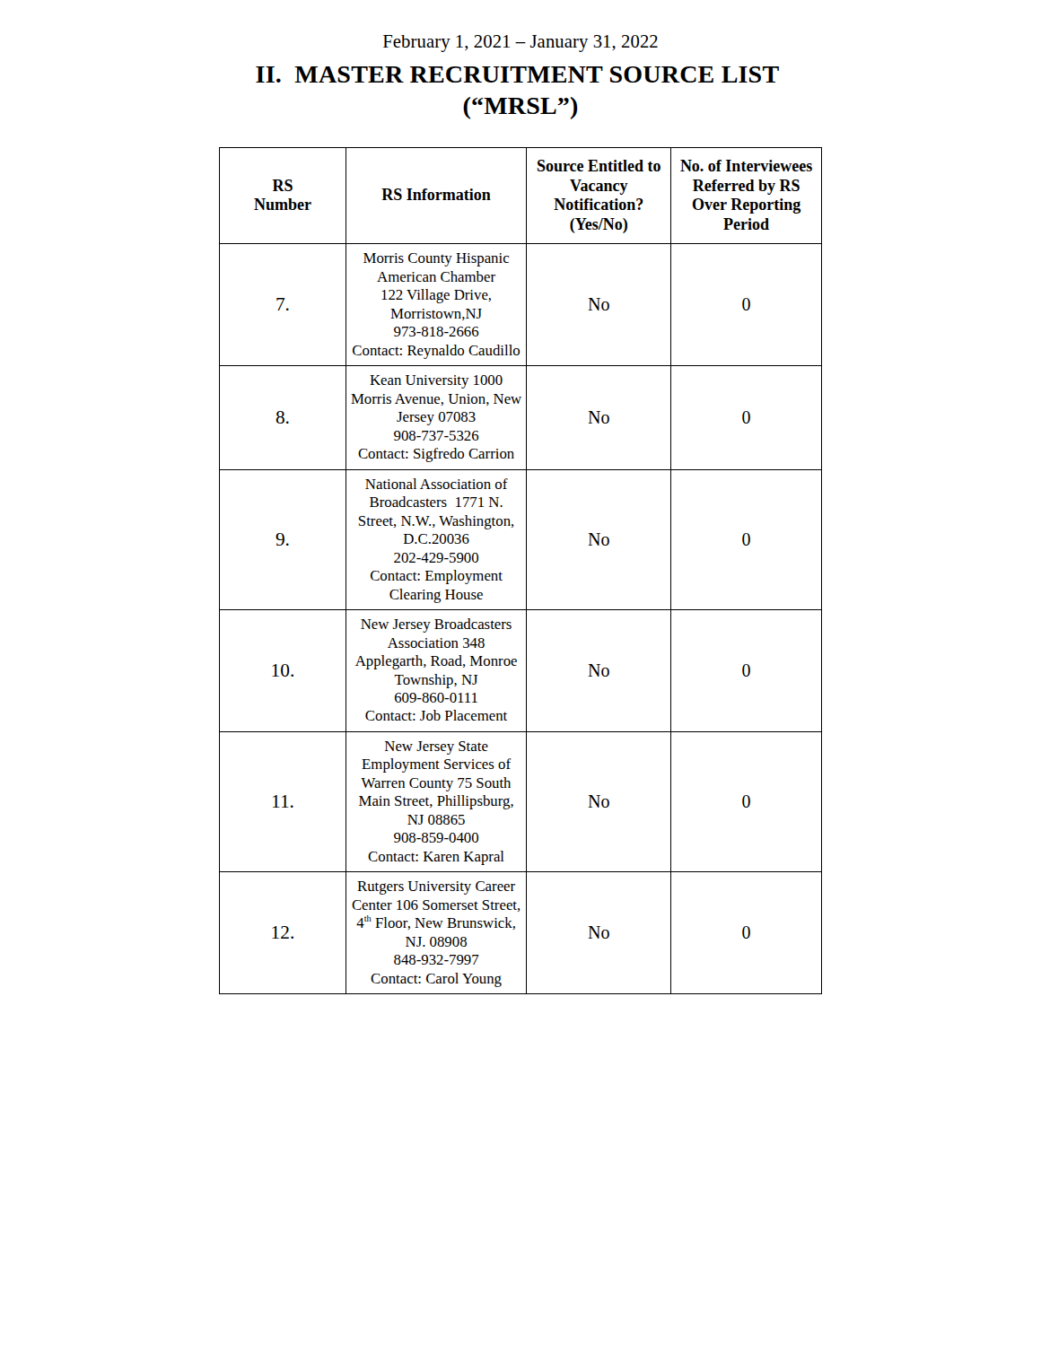February 1, 2021 – January 31, 2022
II. MASTER RECRUITMENT SOURCE LIST (“MRSL”)
| RS Number | RS Information | Source Entitled to Vacancy Notification? (Yes/No) | No. of Interviewees Referred by RS Over Reporting Period |
| --- | --- | --- | --- |
| 7. | Morris County Hispanic American Chamber 122 Village Drive, Morristown,NJ 973-818-2666 Contact: Reynaldo Caudillo | No | 0 |
| 8. | Kean University 1000 Morris Avenue, Union, New Jersey 07083 908-737-5326 Contact: Sigfredo Carrion | No | 0 |
| 9. | National Association of Broadcasters 1771 N. Street, N.W., Washington, D.C.20036 202-429-5900 Contact: Employment Clearing House | No | 0 |
| 10. | New Jersey Broadcasters Association 348 Applegarth, Road, Monroe Township, NJ 609-860-0111 Contact: Job Placement | No | 0 |
| 11. | New Jersey State Employment Services of Warren County 75 South Main Street, Phillipsburg, NJ 08865 908-859-0400 Contact: Karen Kapral | No | 0 |
| 12. | Rutgers University Career Center 106 Somerset Street, 4 th Floor, New Brunswick, NJ. 08908 848-932-7997 Contact: Carol Young | No | 0 |